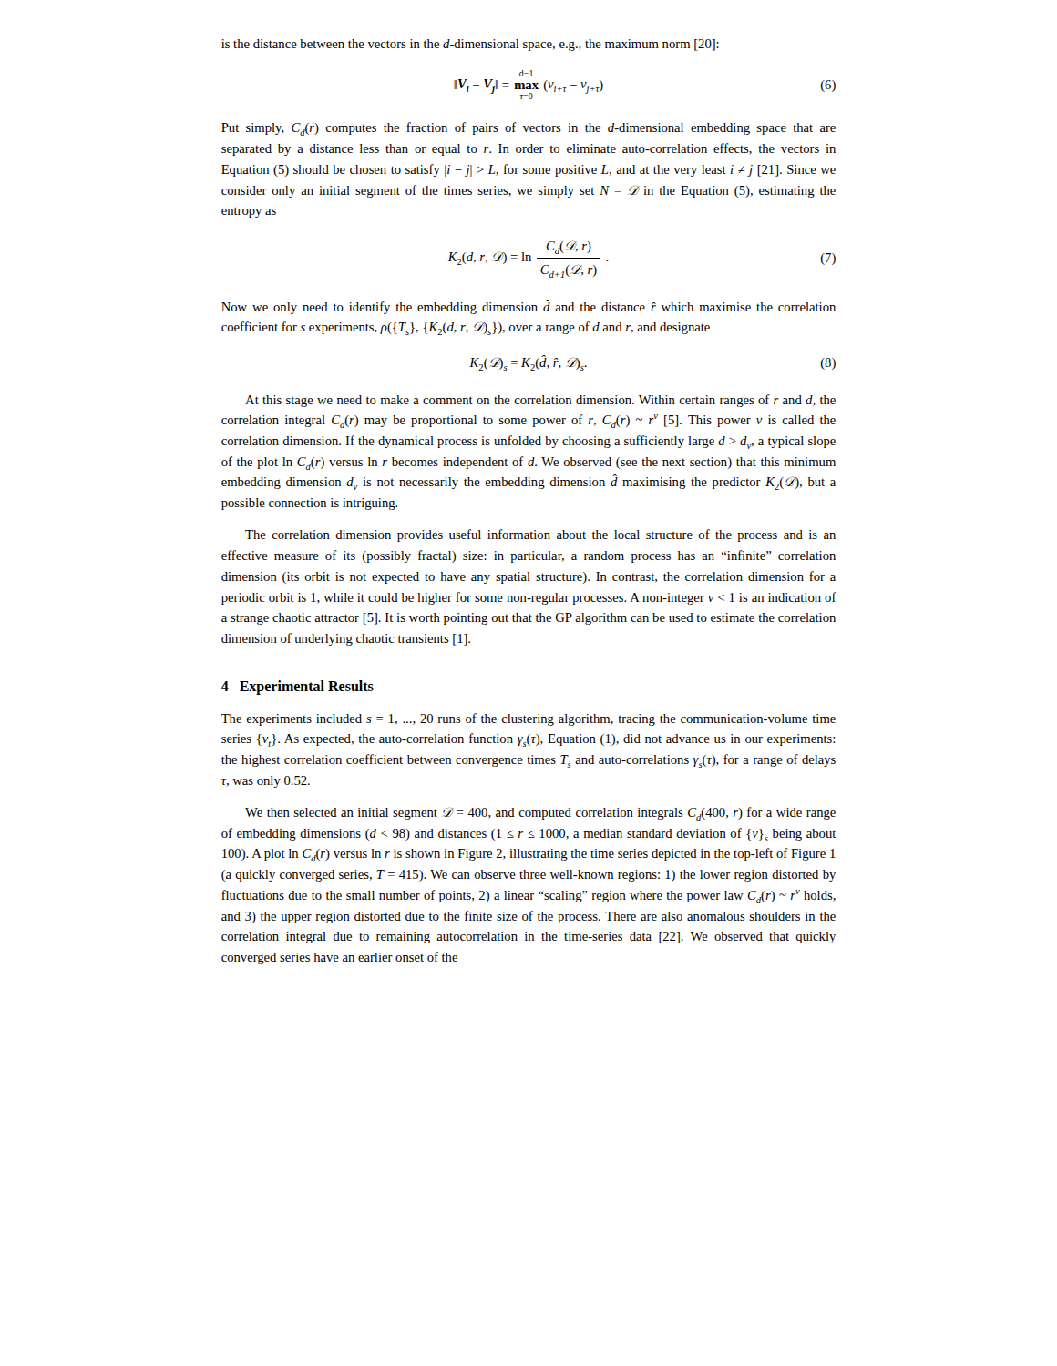is the distance between the vectors in the d-dimensional space, e.g., the maximum norm [20]:
‖Vi − Vj‖ = d−1 max τ=0 (vi+τ − vj+τ)
(6)
Put simply, Cd(r) computes the fraction of pairs of vectors in the d-dimensional embedding space that are separated by a distance less than or equal to r. In order to eliminate auto-correlation effects, the vectors in Equation (5) should be chosen to satisfy |i − j| > L, for some positive L, and at the very least i ≠ j [21]. Since we consider only an initial segment of the times series, we simply set N = 𝒟 in the Equation (5), estimating the entropy as
K2(d, r, 𝒟) = ln Cd(𝒟, r) Cd+1(𝒟, r) .
(7)
Now we only need to identify the embedding dimension d̂ and the distance r̂ which maximise the correlation coefficient for s experiments, ρ({Ts}, {K2(d, r, 𝒟)s}), over a range of d and r, and designate
K2(𝒟)s = K2(d̂, r̂, 𝒟)s.
(8)
At this stage we need to make a comment on the correlation dimension. Within certain ranges of r and d, the correlation integral Cd(r) may be proportional to some power of r, Cd(r) ~ rν [5]. This power ν is called the correlation dimension. If the dynamical process is unfolded by choosing a sufficiently large d > dν, a typical slope of the plot ln Cd(r) versus ln r becomes independent of d. We observed (see the next section) that this minimum embedding dimension dν is not necessarily the embedding dimension d̂ maximising the predictor K2(𝒟), but a possible connection is intriguing.
The correlation dimension provides useful information about the local structure of the process and is an effective measure of its (possibly fractal) size: in particular, a random process has an “infinite” correlation dimension (its orbit is not expected to have any spatial structure). In contrast, the correlation dimension for a periodic orbit is 1, while it could be higher for some non-regular processes. A non-integer ν < 1 is an indication of a strange chaotic attractor [5]. It is worth pointing out that the GP algorithm can be used to estimate the correlation dimension of underlying chaotic transients [1].
4 Experimental Results
The experiments included s = 1, ..., 20 runs of the clustering algorithm, tracing the communication-volume time series {vt}. As expected, the auto-correlation function γs(τ), Equation (1), did not advance us in our experiments: the highest correlation coefficient between convergence times Ts and auto-correlations γs(τ), for a range of delays τ, was only 0.52.
We then selected an initial segment 𝒟 = 400, and computed correlation integrals Cd(400, r) for a wide range of embedding dimensions (d < 98) and distances (1 ≤ r ≤ 1000, a median standard deviation of {v}s being about 100). A plot ln Cd(r) versus ln r is shown in Figure 2, illustrating the time series depicted in the top-left of Figure 1 (a quickly converged series, T = 415). We can observe three well-known regions: 1) the lower region distorted by fluctuations due to the small number of points, 2) a linear “scaling” region where the power law Cd(r) ~ rν holds, and 3) the upper region distorted due to the finite size of the process. There are also anomalous shoulders in the correlation integral due to remaining autocorrelation in the time-series data [22]. We observed that quickly converged series have an earlier onset of the